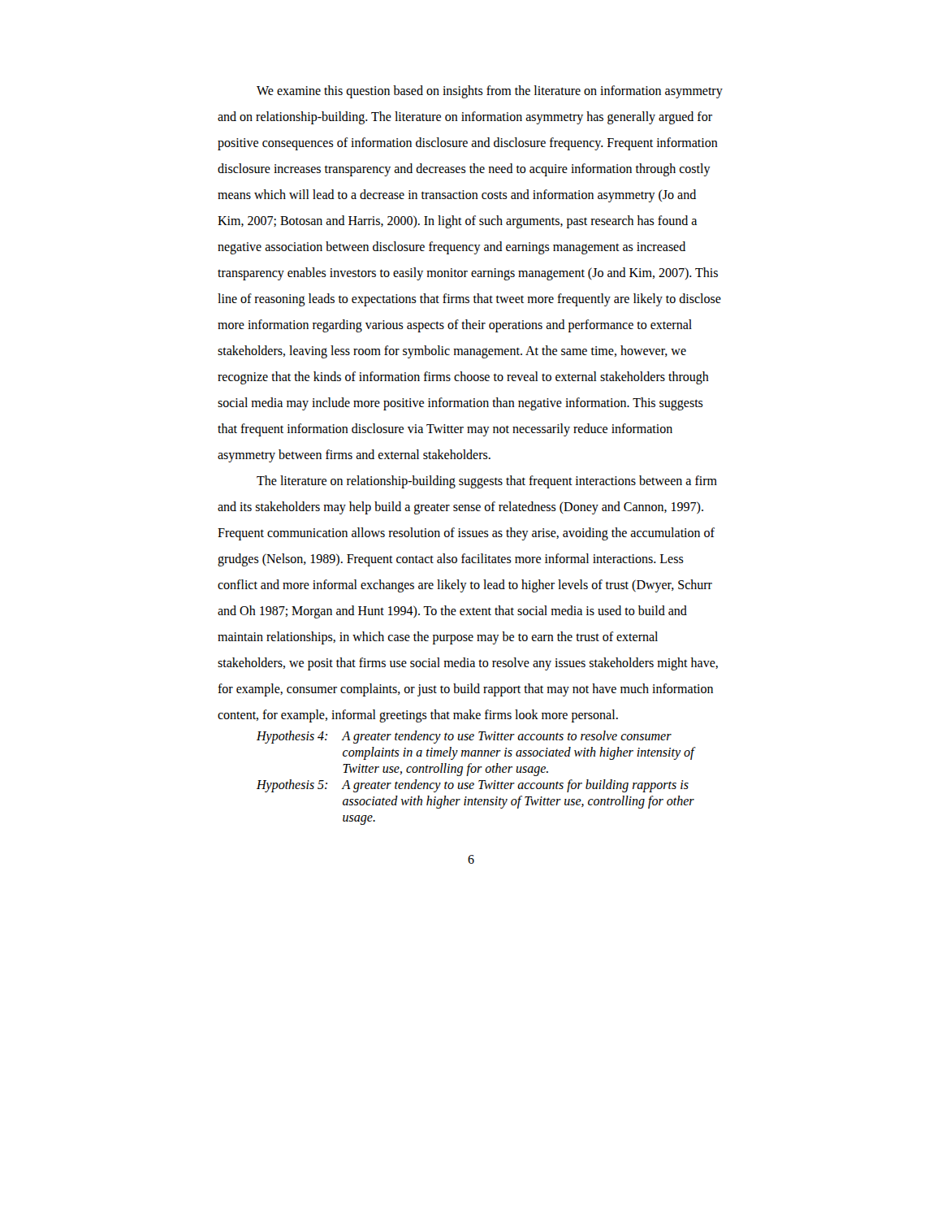We examine this question based on insights from the literature on information asymmetry and on relationship-building. The literature on information asymmetry has generally argued for positive consequences of information disclosure and disclosure frequency. Frequent information disclosure increases transparency and decreases the need to acquire information through costly means which will lead to a decrease in transaction costs and information asymmetry (Jo and Kim, 2007; Botosan and Harris, 2000). In light of such arguments, past research has found a negative association between disclosure frequency and earnings management as increased transparency enables investors to easily monitor earnings management (Jo and Kim, 2007). This line of reasoning leads to expectations that firms that tweet more frequently are likely to disclose more information regarding various aspects of their operations and performance to external stakeholders, leaving less room for symbolic management. At the same time, however, we recognize that the kinds of information firms choose to reveal to external stakeholders through social media may include more positive information than negative information. This suggests that frequent information disclosure via Twitter may not necessarily reduce information asymmetry between firms and external stakeholders.
The literature on relationship-building suggests that frequent interactions between a firm and its stakeholders may help build a greater sense of relatedness (Doney and Cannon, 1997). Frequent communication allows resolution of issues as they arise, avoiding the accumulation of grudges (Nelson, 1989). Frequent contact also facilitates more informal interactions. Less conflict and more informal exchanges are likely to lead to higher levels of trust (Dwyer, Schurr and Oh 1987; Morgan and Hunt 1994). To the extent that social media is used to build and maintain relationships, in which case the purpose may be to earn the trust of external stakeholders, we posit that firms use social media to resolve any issues stakeholders might have, for example, consumer complaints, or just to build rapport that may not have much information content, for example, informal greetings that make firms look more personal.
Hypothesis 4: A greater tendency to use Twitter accounts to resolve consumer complaints in a timely manner is associated with higher intensity of Twitter use, controlling for other usage.
Hypothesis 5: A greater tendency to use Twitter accounts for building rapports is associated with higher intensity of Twitter use, controlling for other usage.
6